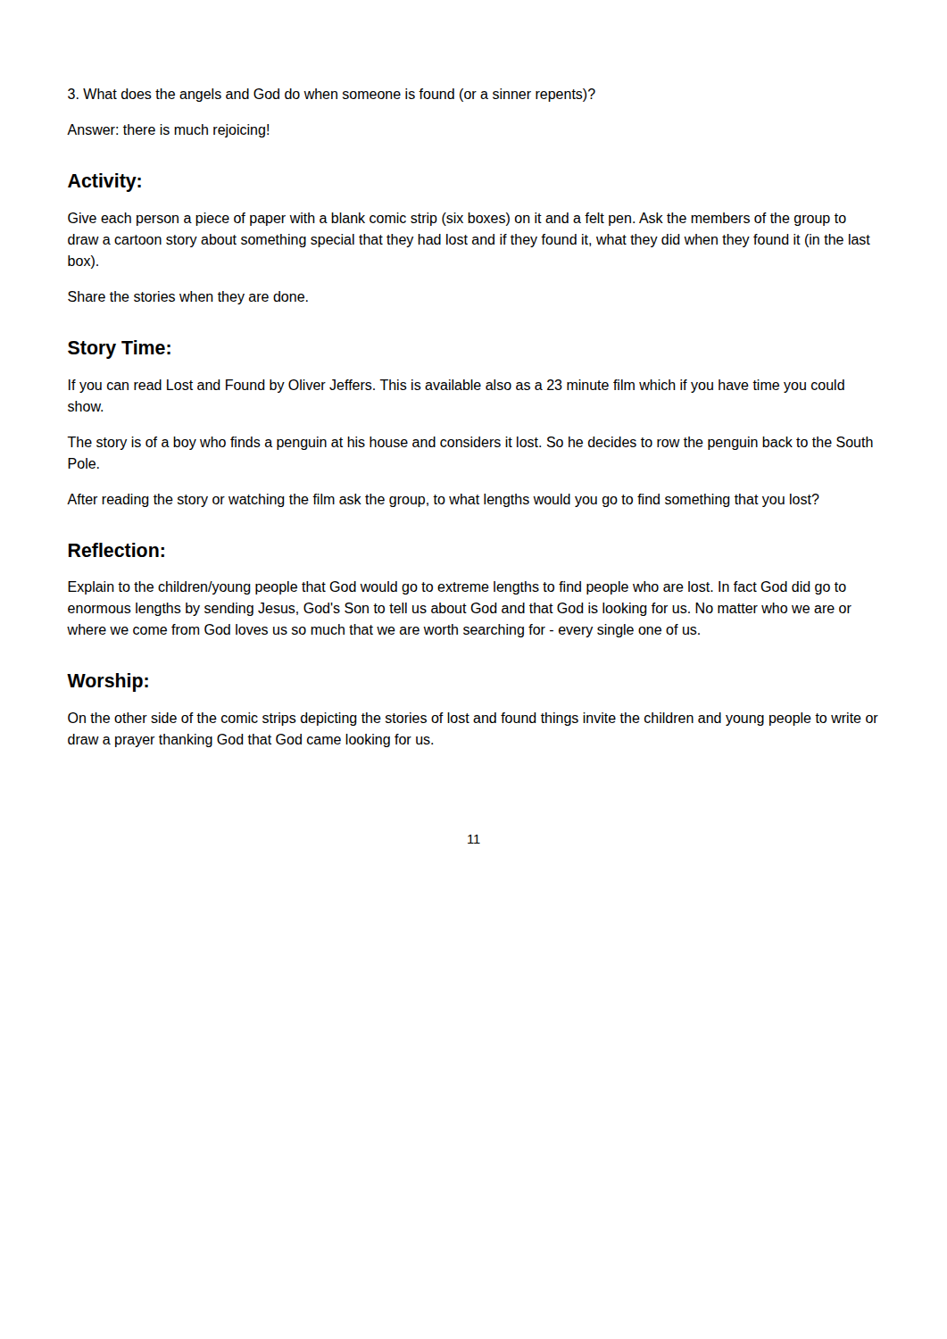3. What does the angels and God do when someone is found (or a sinner repents)?
Answer: there is much rejoicing!
Activity:
Give each person a piece of paper with a blank comic strip (six boxes) on it and a felt pen. Ask the members of the group to draw a cartoon story about something special that they had lost and if they found it, what they did when they found it (in the last box).
Share the stories when they are done.
Story Time:
If you can read Lost and Found by Oliver Jeffers. This is available also as a 23 minute film which if you have time you could show.
The story is of a boy who finds a penguin at his house and considers it lost. So he decides to row the penguin back to the South Pole.
After reading the story or watching the film ask the group, to what lengths would you go to find something that you lost?
Reflection:
Explain to the children/young people that God would go to extreme lengths to find people who are lost. In fact God did go to enormous lengths by sending Jesus, God's Son to tell us about God and that God is looking for us. No matter who we are or where we come from God loves us so much that we are worth searching for - every single one of us.
Worship:
On the other side of the comic strips depicting the stories of lost and found things invite the children and young people to write or draw a prayer thanking God that God came looking for us.
11